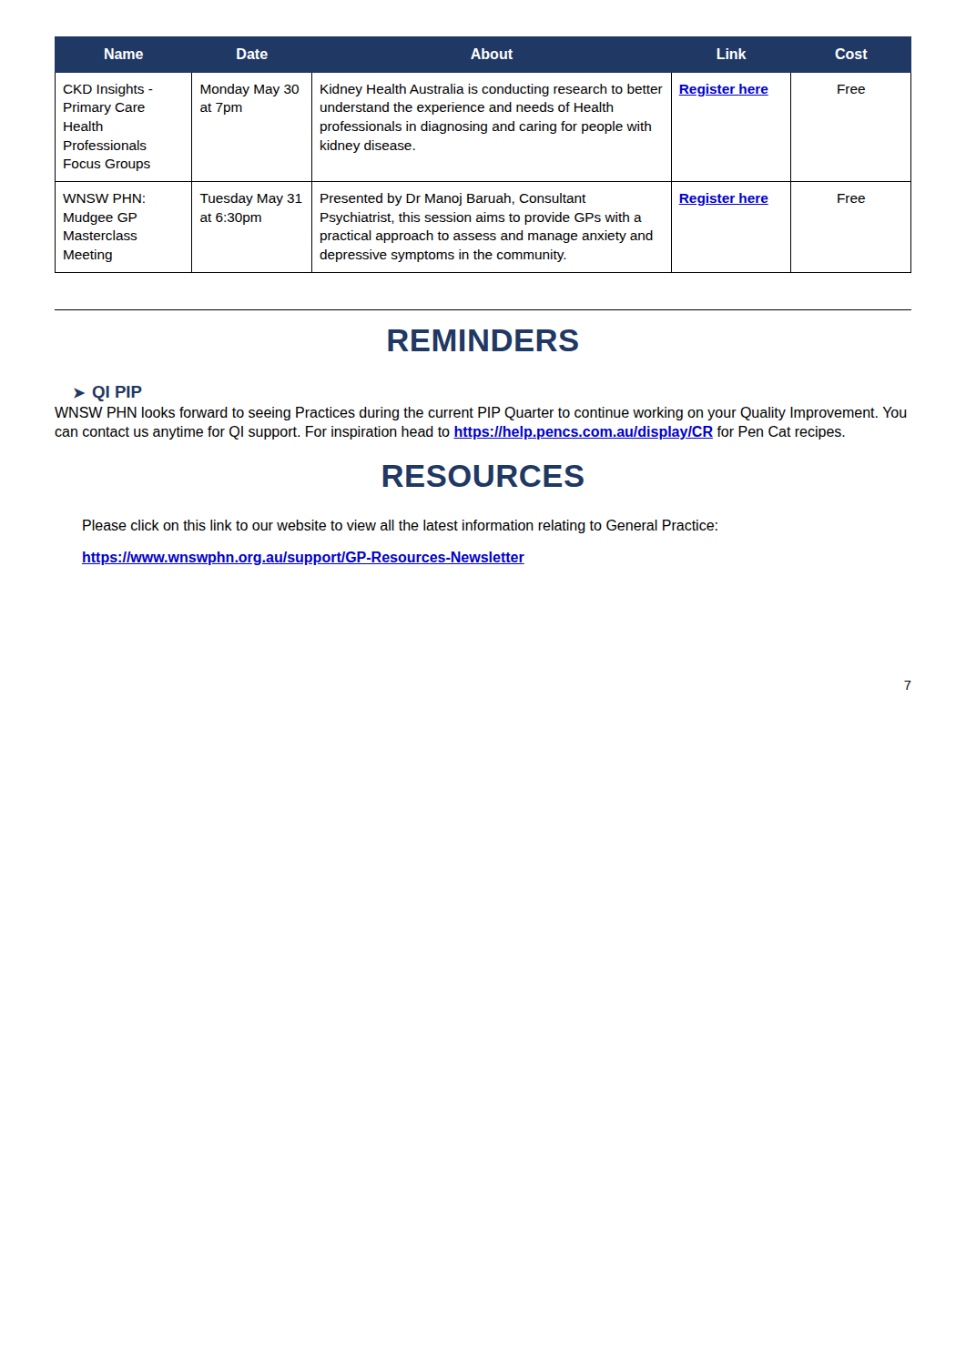| Name | Date | About | Link | Cost |
| --- | --- | --- | --- | --- |
| CKD Insights - Primary Care Health Professionals Focus Groups | Monday May 30 at 7pm | Kidney Health Australia is conducting research to better understand the experience and needs of Health professionals in diagnosing and caring for people with kidney disease. | Register here | Free |
| WNSW PHN: Mudgee GP Masterclass Meeting | Tuesday May 31 at 6:30pm | Presented by Dr Manoj Baruah, Consultant Psychiatrist, this session aims to provide GPs with a practical approach to assess and manage anxiety and depressive symptoms in the community. | Register here | Free |
REMINDERS
➤
QI PIP
WNSW PHN looks forward to seeing Practices during the current PIP Quarter to continue working on your Quality Improvement. You can contact us anytime for QI support. For inspiration head to https://help.pencs.com.au/display/CR for Pen Cat recipes.
RESOURCES
Please click on this link to our website to view all the latest information relating to General Practice:
https://www.wnswphn.org.au/support/GP-Resources-Newsletter
7